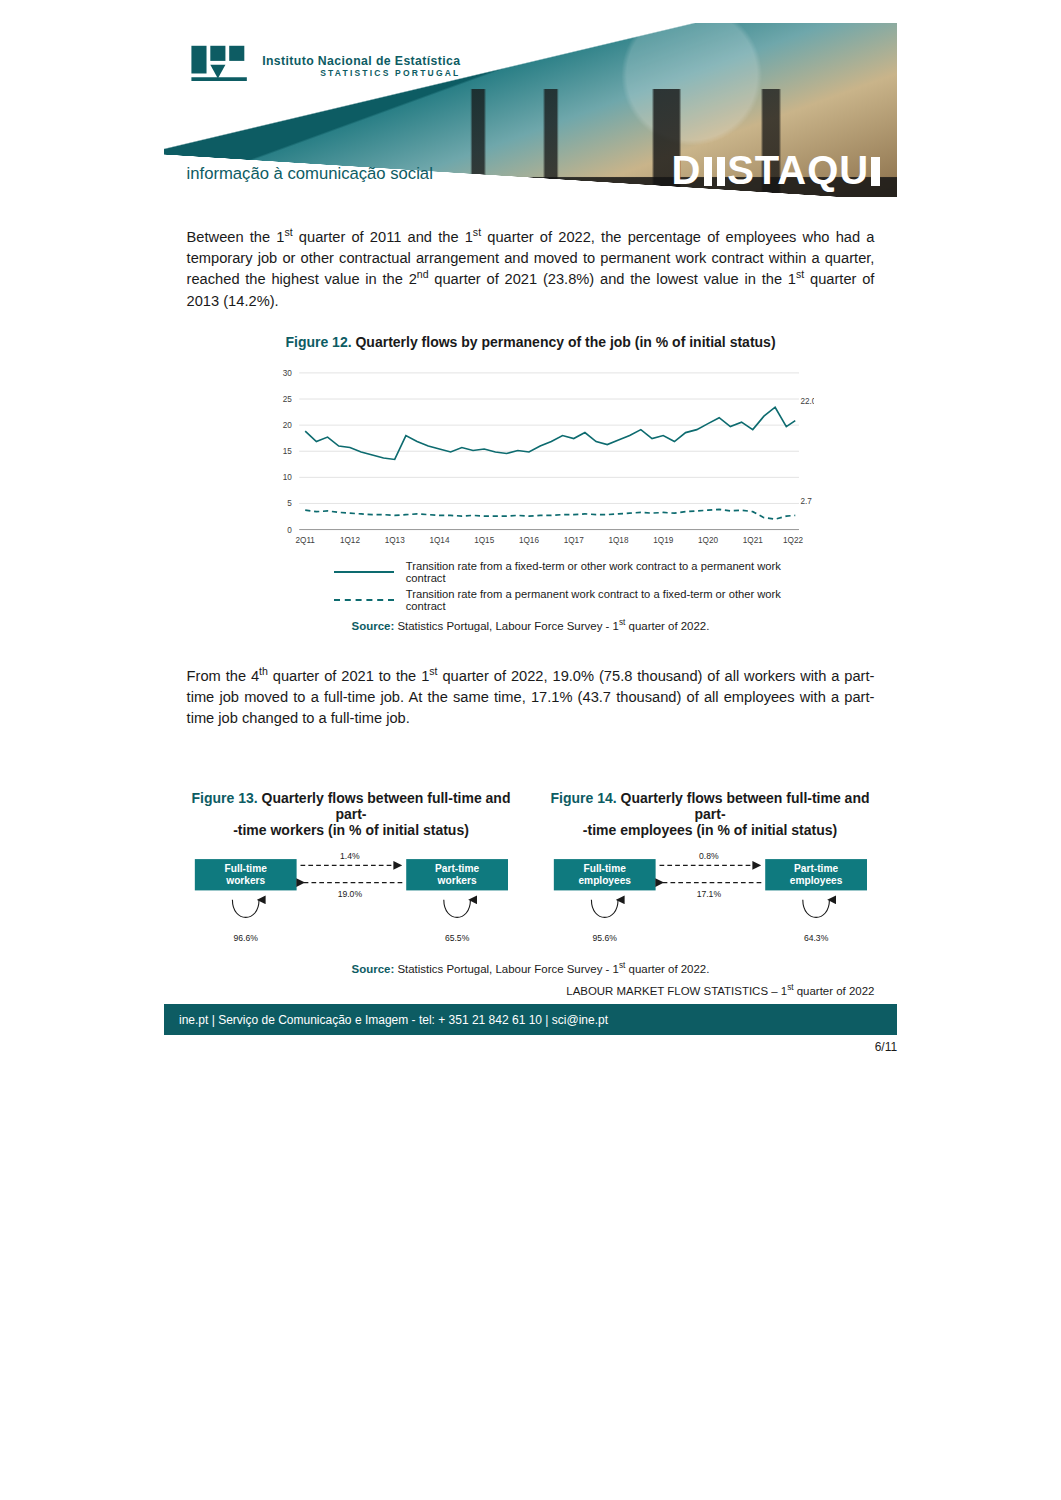Instituto Nacional de Estatística
STATISTICS PORTUGAL
informação à comunicação social
D STAQU
Between the 1st quarter of 2011 and the 1st quarter of 2022, the percentage of employees who had a temporary job or other contractual arrangement and moved to permanent work contract within a quarter, reached the highest value in the 2nd quarter of 2021 (23.8%) and the lowest value in the 1st quarter of 2013 (14.2%).
Figure 12. Quarterly flows by permanency of the job (in % of initial status)
30 25 20 15 10 5 0 2Q11 1Q12 1Q13 1Q14 1Q15 1Q16 1Q17 1Q18 1Q19 1Q20 1Q21 1Q22 22.0 2.7
Transition rate from a fixed-term or other work contract to a permanent work contract
Transition rate from a permanent work contract to a fixed-term or other work contract
Source: Statistics Portugal, Labour Force Survey - 1st quarter of 2022.
From the 4th quarter of 2021 to the 1st quarter of 2022, 19.0% (75.8 thousand) of all workers with a part-time job moved to a full-time job. At the same time, 17.1% (43.7 thousand) of all employees with a part-time job changed to a full-time job.
Figure 13. Quarterly flows between full-time and part-
-time workers (in % of initial status)
Full-time workers Part-time workers 1.4% 19.0% 96.6% 65.5%
Figure 14. Quarterly flows between full-time and part-
-time employees (in % of initial status)
Full-time employees Part-time employees 0.8% 17.1% 95.6% 64.3%
Source: Statistics Portugal, Labour Force Survey - 1st quarter of 2022.
LABOUR MARKET FLOW STATISTICS – 1st quarter of 2022
ine.pt | Serviço de Comunicação e Imagem - tel: + 351 21 842 61 10 | sci@ine.pt
6/11